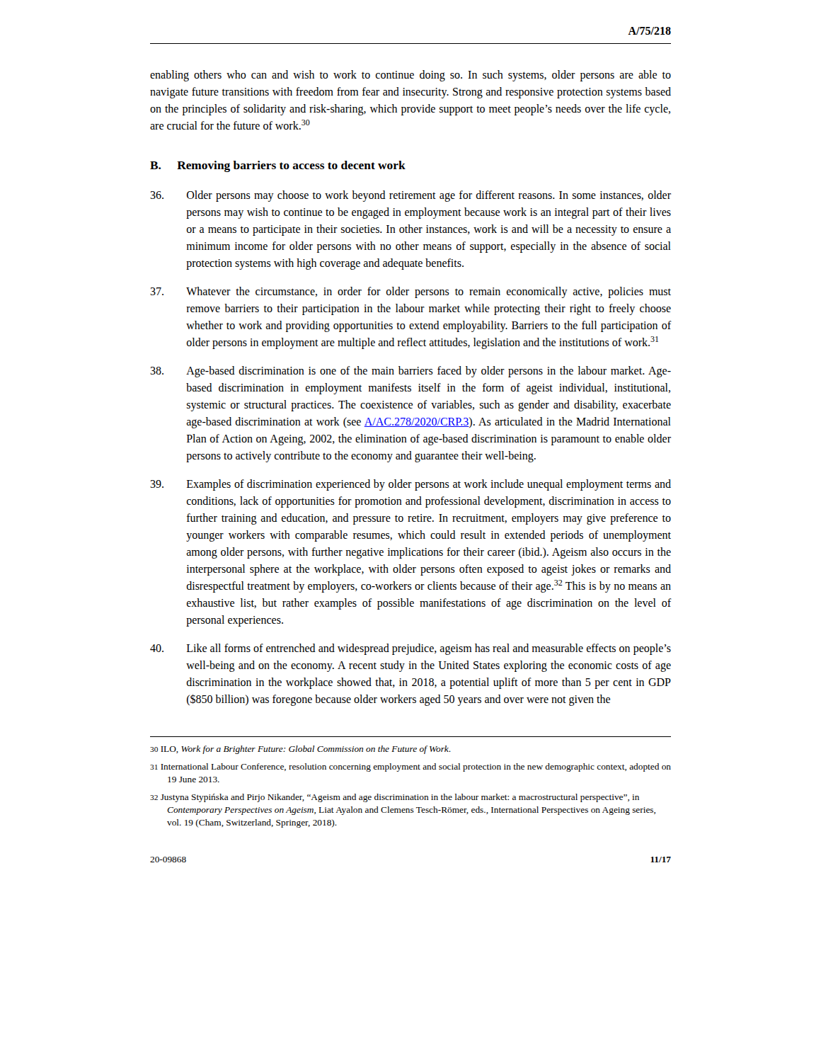A/75/218
enabling others who can and wish to work to continue doing so. In such systems, older persons are able to navigate future transitions with freedom from fear and insecurity. Strong and responsive protection systems based on the principles of solidarity and risk-sharing, which provide support to meet people’s needs over the life cycle, are crucial for the future of work.30
B. Removing barriers to access to decent work
36. Older persons may choose to work beyond retirement age for different reasons. In some instances, older persons may wish to continue to be engaged in employment because work is an integral part of their lives or a means to participate in their societies. In other instances, work is and will be a necessity to ensure a minimum income for older persons with no other means of support, especially in the absence of social protection systems with high coverage and adequate benefits.
37. Whatever the circumstance, in order for older persons to remain economically active, policies must remove barriers to their participation in the labour market while protecting their right to freely choose whether to work and providing opportunities to extend employability. Barriers to the full participation of older persons in employment are multiple and reflect attitudes, legislation and the institutions of work.31
38. Age-based discrimination is one of the main barriers faced by older persons in the labour market. Age-based discrimination in employment manifests itself in the form of ageist individual, institutional, systemic or structural practices. The coexistence of variables, such as gender and disability, exacerbate age-based discrimination at work (see A/AC.278/2020/CRP.3). As articulated in the Madrid International Plan of Action on Ageing, 2002, the elimination of age-based discrimination is paramount to enable older persons to actively contribute to the economy and guarantee their well-being.
39. Examples of discrimination experienced by older persons at work include unequal employment terms and conditions, lack of opportunities for promotion and professional development, discrimination in access to further training and education, and pressure to retire. In recruitment, employers may give preference to younger workers with comparable resumes, which could result in extended periods of unemployment among older persons, with further negative implications for their career (ibid.). Ageism also occurs in the interpersonal sphere at the workplace, with older persons often exposed to ageist jokes or remarks and disrespectful treatment by employers, co-workers or clients because of their age.32 This is by no means an exhaustive list, but rather examples of possible manifestations of age discrimination on the level of personal experiences.
40. Like all forms of entrenched and widespread prejudice, ageism has real and measurable effects on people’s well-being and on the economy. A recent study in the United States exploring the economic costs of age discrimination in the workplace showed that, in 2018, a potential uplift of more than 5 per cent in GDP ($850 billion) was foregone because older workers aged 50 years and over were not given the
30 ILO, Work for a Brighter Future: Global Commission on the Future of Work.
31 International Labour Conference, resolution concerning employment and social protection in the new demographic context, adopted on 19 June 2013.
32 Justyna Stypińska and Pirjo Nikander, “Ageism and age discrimination in the labour market: a macrostructural perspective”, in Contemporary Perspectives on Ageism, Liat Ayalon and Clemens Tesch-Römer, eds., International Perspectives on Ageing series, vol. 19 (Cham, Switzerland, Springer, 2018).
20-09868 11/17